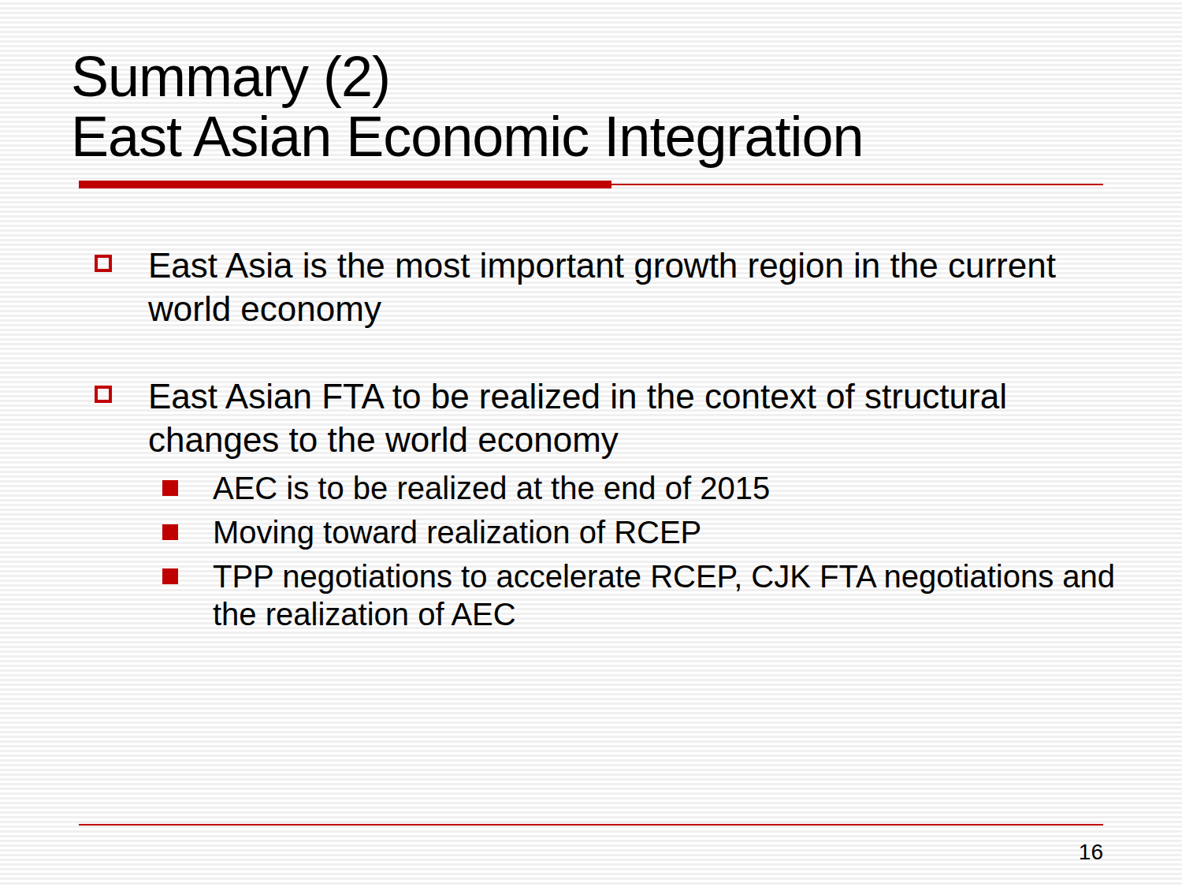Summary (2)
East Asian Economic Integration
East Asia is the most important growth region in the current world economy
East Asian FTA to be realized in the context of structural changes to the world economy
AEC is to be realized at the end of 2015
Moving toward realization of RCEP
TPP negotiations to accelerate RCEP, CJK FTA negotiations and the realization of AEC
16